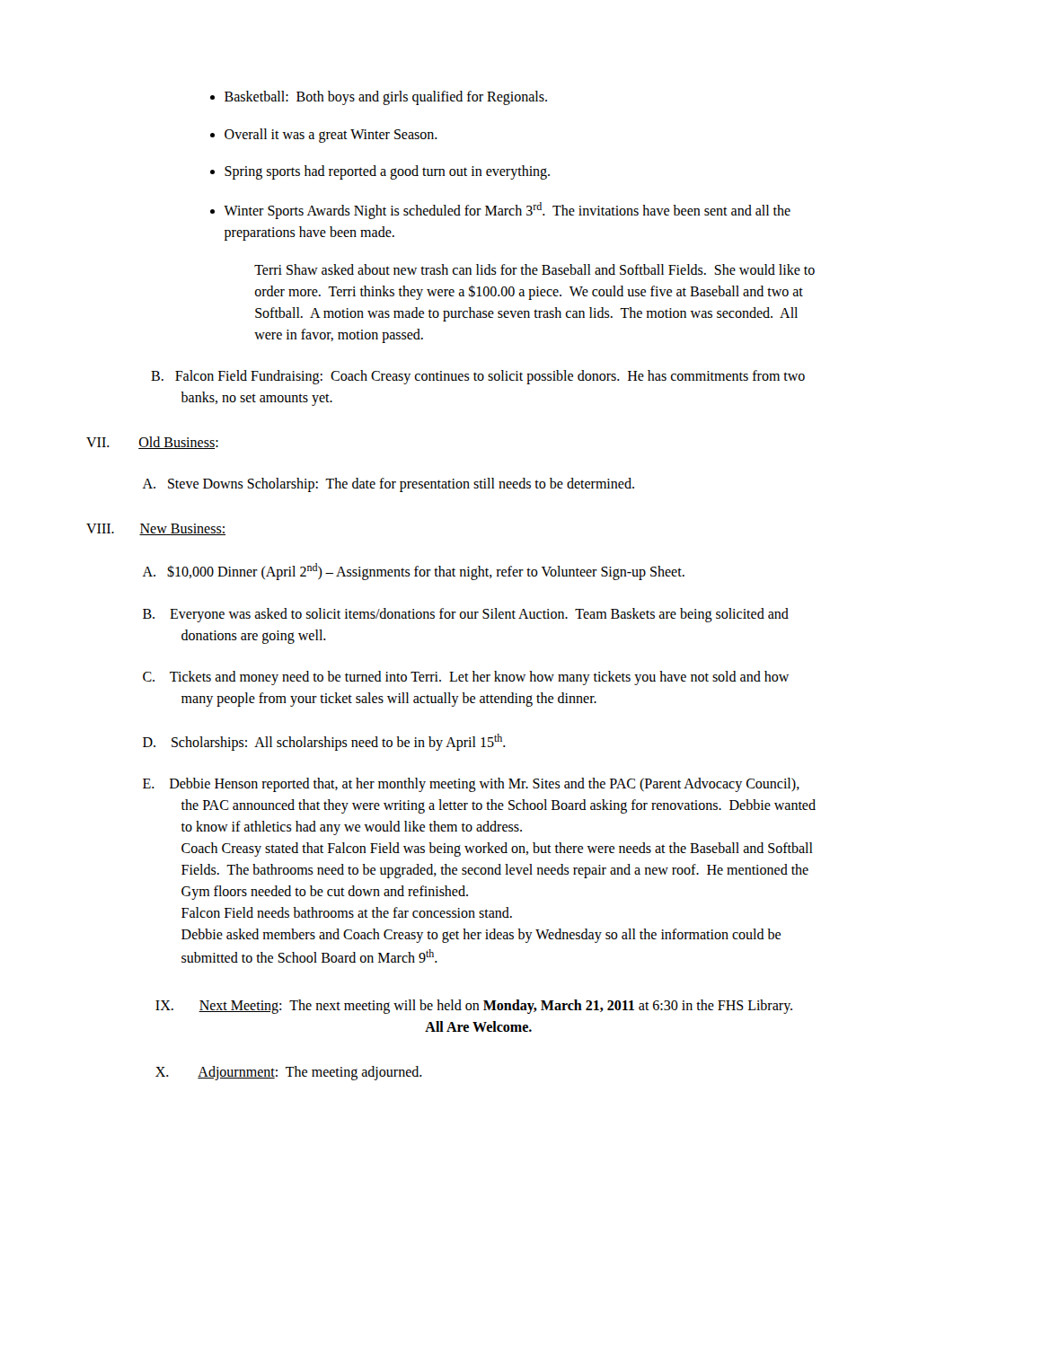Basketball: Both boys and girls qualified for Regionals.
Overall it was a great Winter Season.
Spring sports had reported a good turn out in everything.
Winter Sports Awards Night is scheduled for March 3rd. The invitations have been sent and all the preparations have been made.
Terri Shaw asked about new trash can lids for the Baseball and Softball Fields. She would like to order more. Terri thinks they were a $100.00 a piece. We could use five at Baseball and two at Softball. A motion was made to purchase seven trash can lids. The motion was seconded. All were in favor, motion passed.
B. Falcon Field Fundraising: Coach Creasy continues to solicit possible donors. He has commitments from two banks, no set amounts yet.
VII. Old Business:
A. Steve Downs Scholarship: The date for presentation still needs to be determined.
VIII. New Business:
A. $10,000 Dinner (April 2nd) – Assignments for that night, refer to Volunteer Sign-up Sheet.
B. Everyone was asked to solicit items/donations for our Silent Auction. Team Baskets are being solicited and donations are going well.
C. Tickets and money need to be turned into Terri. Let her know how many tickets you have not sold and how many people from your ticket sales will actually be attending the dinner.
D. Scholarships: All scholarships need to be in by April 15th.
E. Debbie Henson reported that, at her monthly meeting with Mr. Sites and the PAC (Parent Advocacy Council), the PAC announced that they were writing a letter to the School Board asking for renovations. Debbie wanted to know if athletics had any we would like them to address.
Coach Creasy stated that Falcon Field was being worked on, but there were needs at the Baseball and Softball Fields. The bathrooms need to be upgraded, the second level needs repair and a new roof. He mentioned the Gym floors needed to be cut down and refinished.
Falcon Field needs bathrooms at the far concession stand.
Debbie asked members and Coach Creasy to get her ideas by Wednesday so all the information could be submitted to the School Board on March 9th.
IX. Next Meeting: The next meeting will be held on Monday, March 21, 2011 at 6:30 in the FHS Library.
All Are Welcome.
X. Adjournment: The meeting adjourned.